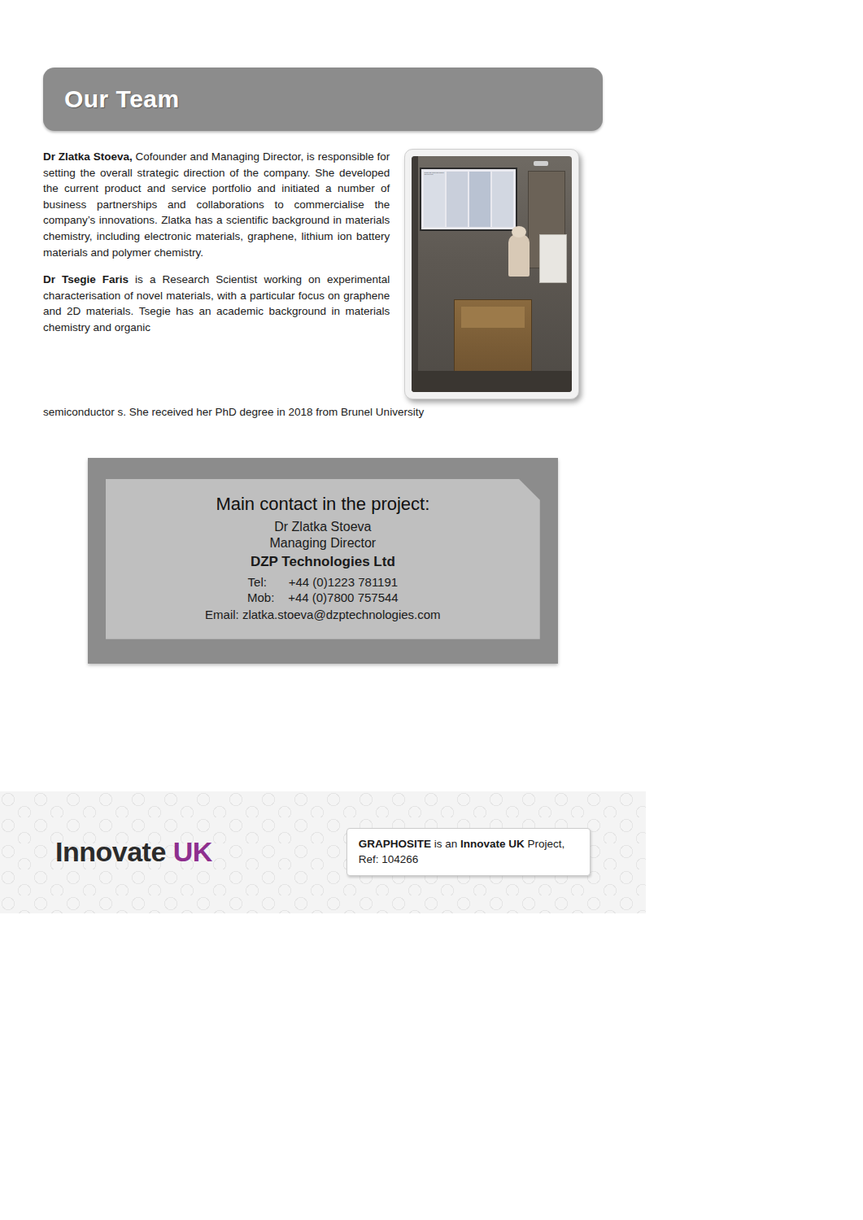Our Team
Dr Zlatka Stoeva, Cofounder and Managing Director, is responsible for setting the overall strategic direction of the company. She developed the current product and service portfolio and initiated a number of business partnerships and collaborations to commercialise the company’s innovations. Zlatka has a scientific background in materials chemistry, including electronic materials, graphene, lithium ion battery materials and polymer chemistry.
Dr Tsegie Faris is a Research Scientist working on experimental characterisation of novel materials, with a particular focus on graphene and 2D materials. Tsegie has an academic background in materials chemistry and organic
Global 2D materials market and services
semiconductor s. She received her PhD degree in 2018 from Brunel University
Main contact in the project:
Dr Zlatka Stoeva
Managing Director
DZP Technologies Ltd
Tel: +44 (0)1223 781191
Mob: +44 (0)7800 757544
Email: zlatka.stoeva@dzptechnologies.com
Innovate UK
GRAPHOSITE is an Innovate UK Project, Ref: 104266